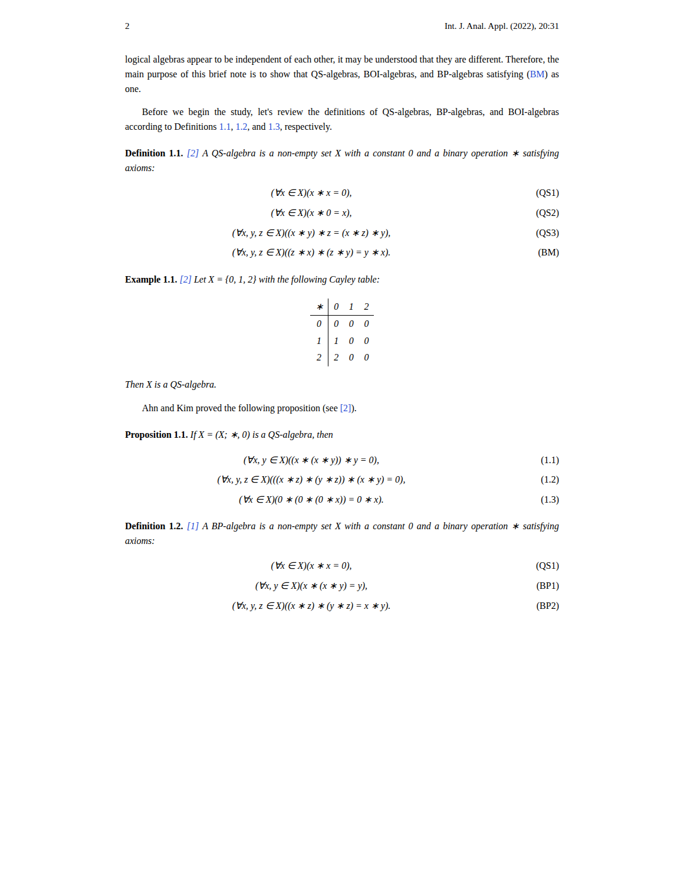2 Int. J. Anal. Appl. (2022), 20:31
logical algebras appear to be independent of each other, it may be understood that they are different. Therefore, the main purpose of this brief note is to show that QS-algebras, BOI-algebras, and BP-algebras satisfying (BM) as one.
Before we begin the study, let's review the definitions of QS-algebras, BP-algebras, and BOI-algebras according to Definitions 1.1, 1.2, and 1.3, respectively.
Definition 1.1. [2] A QS-algebra is a non-empty set X with a constant 0 and a binary operation ∗ satisfying axioms:
(∀x ∈ X)(x ∗ x = 0), (QS1)
(∀x ∈ X)(x ∗ 0 = x), (QS2)
(∀x, y, z ∈ X)((x ∗ y) ∗ z = (x ∗ z) ∗ y), (QS3)
(∀x, y, z ∈ X)((z ∗ x) ∗ (z ∗ y) = y ∗ x). (BM)
Example 1.1. [2] Let X = {0, 1, 2} with the following Cayley table:
| ∗ | 0 | 1 | 2 |
| --- | --- | --- | --- |
| 0 | 0 | 0 | 0 |
| 1 | 1 | 0 | 0 |
| 2 | 2 | 0 | 0 |
Then X is a QS-algebra.
Ahn and Kim proved the following proposition (see [2]).
Proposition 1.1. If X = (X; ∗, 0) is a QS-algebra, then
(∀x, y ∈ X)((x ∗ (x ∗ y)) ∗ y = 0), (1.1)
(∀x, y, z ∈ X)(((x ∗ z) ∗ (y ∗ z)) ∗ (x ∗ y) = 0), (1.2)
(∀x ∈ X)(0 ∗ (0 ∗ (0 ∗ x)) = 0 ∗ x). (1.3)
Definition 1.2. [1] A BP-algebra is a non-empty set X with a constant 0 and a binary operation ∗ satisfying axioms:
(∀x ∈ X)(x ∗ x = 0), (QS1)
(∀x, y ∈ X)(x ∗ (x ∗ y) = y), (BP1)
(∀x, y, z ∈ X)((x ∗ z) ∗ (y ∗ z) = x ∗ y). (BP2)